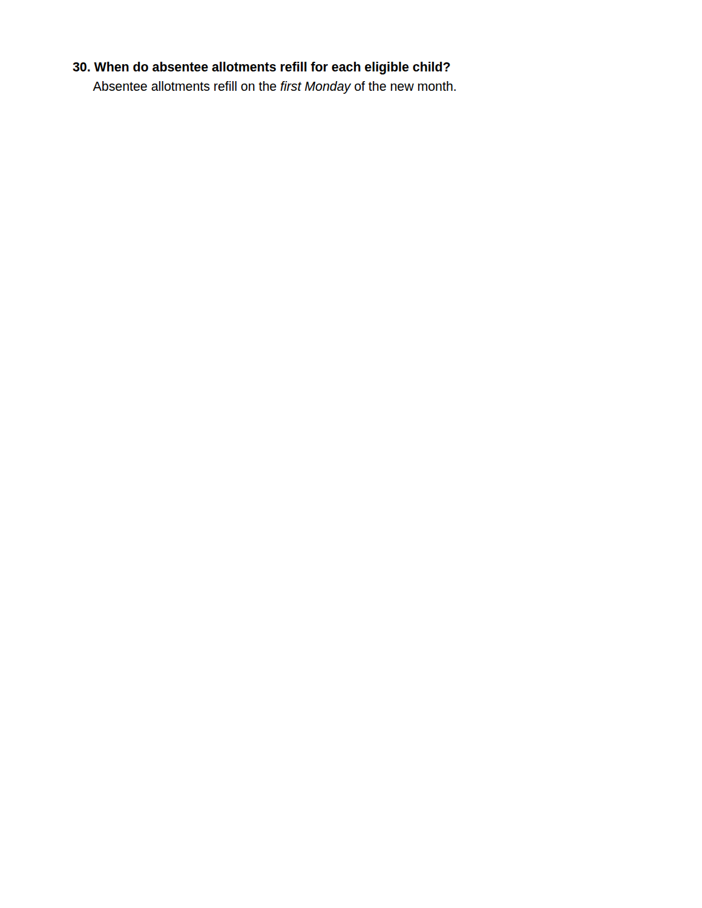30. When do absentee allotments refill for each eligible child?
Absentee allotments refill on the first Monday of the new month.